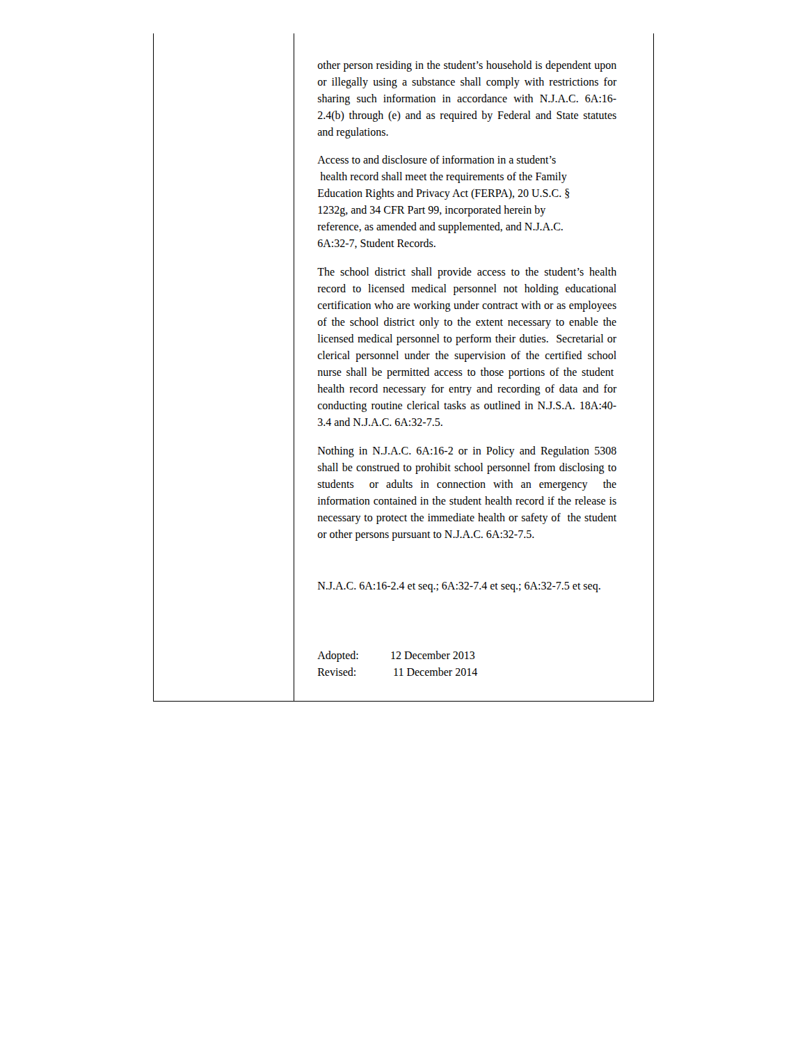other person residing in the student’s household is dependent upon or illegally using a substance shall comply with restrictions for sharing such information in accordance with N.J.A.C. 6A:16-2.4(b) through (e) and as required by Federal and State statutes and regulations.
Access to and disclosure of information in a student’s
health record shall meet the requirements of the Family
Education Rights and Privacy Act (FERPA), 20 U.S.C. §
1232g, and 34 CFR Part 99, incorporated herein by
reference, as amended and supplemented, and N.J.A.C.
6A:32-7, Student Records.
The school district shall provide access to the student’s health record to licensed medical personnel not holding educational certification who are working under contract with or as employees of the school district only to the extent necessary to enable the licensed medical personnel to perform their duties. Secretarial or clerical personnel under the supervision of the certified school nurse shall be permitted access to those portions of the student health record necessary for entry and recording of data and for conducting routine clerical tasks as outlined in N.J.S.A. 18A:40-3.4 and N.J.A.C. 6A:32-7.5.
Nothing in N.J.A.C. 6A:16-2 or in Policy and Regulation 5308 shall be construed to prohibit school personnel from disclosing to students or adults in connection with an emergency the information contained in the student health record if the release is necessary to protect the immediate health or safety of the student or other persons pursuant to N.J.A.C. 6A:32-7.5.
N.J.A.C. 6A:16-2.4 et seq.; 6A:32-7.4 et seq.; 6A:32-7.5 et seq.
Adopted: 12 December 2013
Revised: 11 December 2014